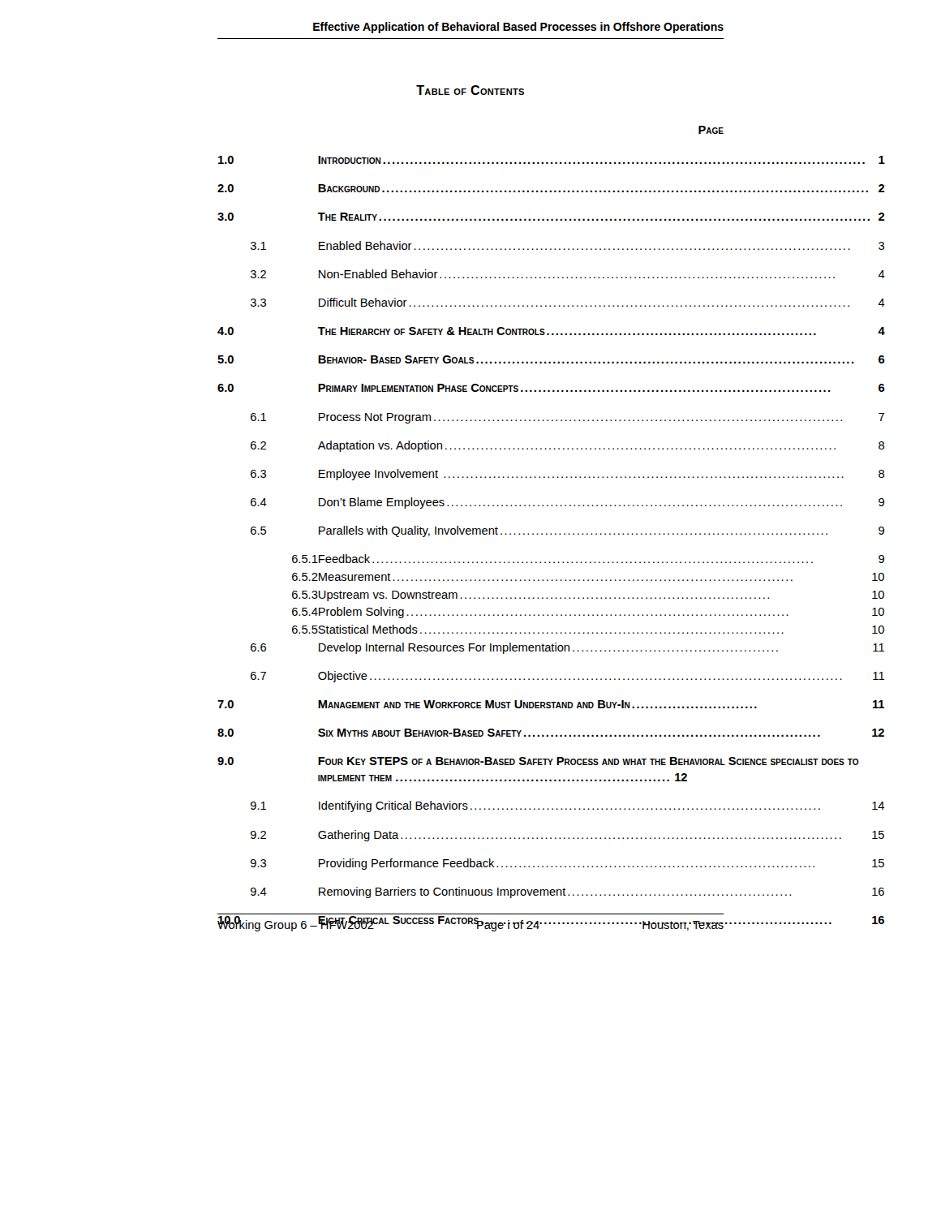Effective Application of Behavioral Based Processes in Offshore Operations
Table of Contents
Page
| 1.0 | Introduction ........................................................................................................... | 1 |
| 2.0 | Background ............................................................................................................ | 2 |
| 3.0 | The Reality ............................................................................................................. | 2 |
| 3.1 | Enabled Behavior ................................................................................................. | 3 |
| 3.2 | Non-Enabled Behavior ........................................................................................ | 4 |
| 3.3 | Difficult Behavior .................................................................................................. | 4 |
| 4.0 | The Hierarchy of Safety & Health Controls ............................................................ | 4 |
| 5.0 | Behavior- Based Safety Goals .................................................................................... | 6 |
| 6.0 | Primary Implementation Phase Concepts ..................................................................... | 6 |
| 6.1 | Process Not Program ........................................................................................... | 7 |
| 6.2 | Adaptation vs. Adoption ....................................................................................... | 8 |
| 6.3 | Employee Involvement ......................................................................................... | 8 |
| 6.4 | Don’t Blame Employees ........................................................................................ | 9 |
| 6.5 | Parallels with Quality, Involvement ......................................................................... | 9 |
| 6.5.1 | Feedback .................................................................................................. | 9 |
| 6.5.2 | Measurement ......................................................................................... | 10 |
| 6.5.3 | Upstream vs. Downstream ..................................................................... | 10 |
| 6.5.4 | Problem Solving ..................................................................................... | 10 |
| 6.5.5 | Statistical Methods ................................................................................. | 10 |
| 6.6 | Develop Internal Resources For Implementation .............................................. | 11 |
| 6.7 | Objective ......................................................................................................... | 11 |
| 7.0 | Management and the Workforce Must Understand and Buy-In ............................ | 11 |
| 8.0 | Six Myths about Behavior-Based Safety .................................................................. | 12 |
| 9.0 | Four Key STEPS of a Behavior-Based Safety Process and what the Behavioral Science specialist does to implement them ............................................................. 12 |
| 9.1 | Identifying Critical Behaviors .............................................................................. | 14 |
| 9.2 | Gathering Data .................................................................................................. | 15 |
| 9.3 | Providing Performance Feedback ....................................................................... | 15 |
| 9.4 | Removing Barriers to Continuous Improvement .................................................. | 16 |
| 10.0 | Eight Critical Success Factors .............................................................................. | 16 |
Working Group 6 – HFW2002
Page i of 24
Houston, Texas